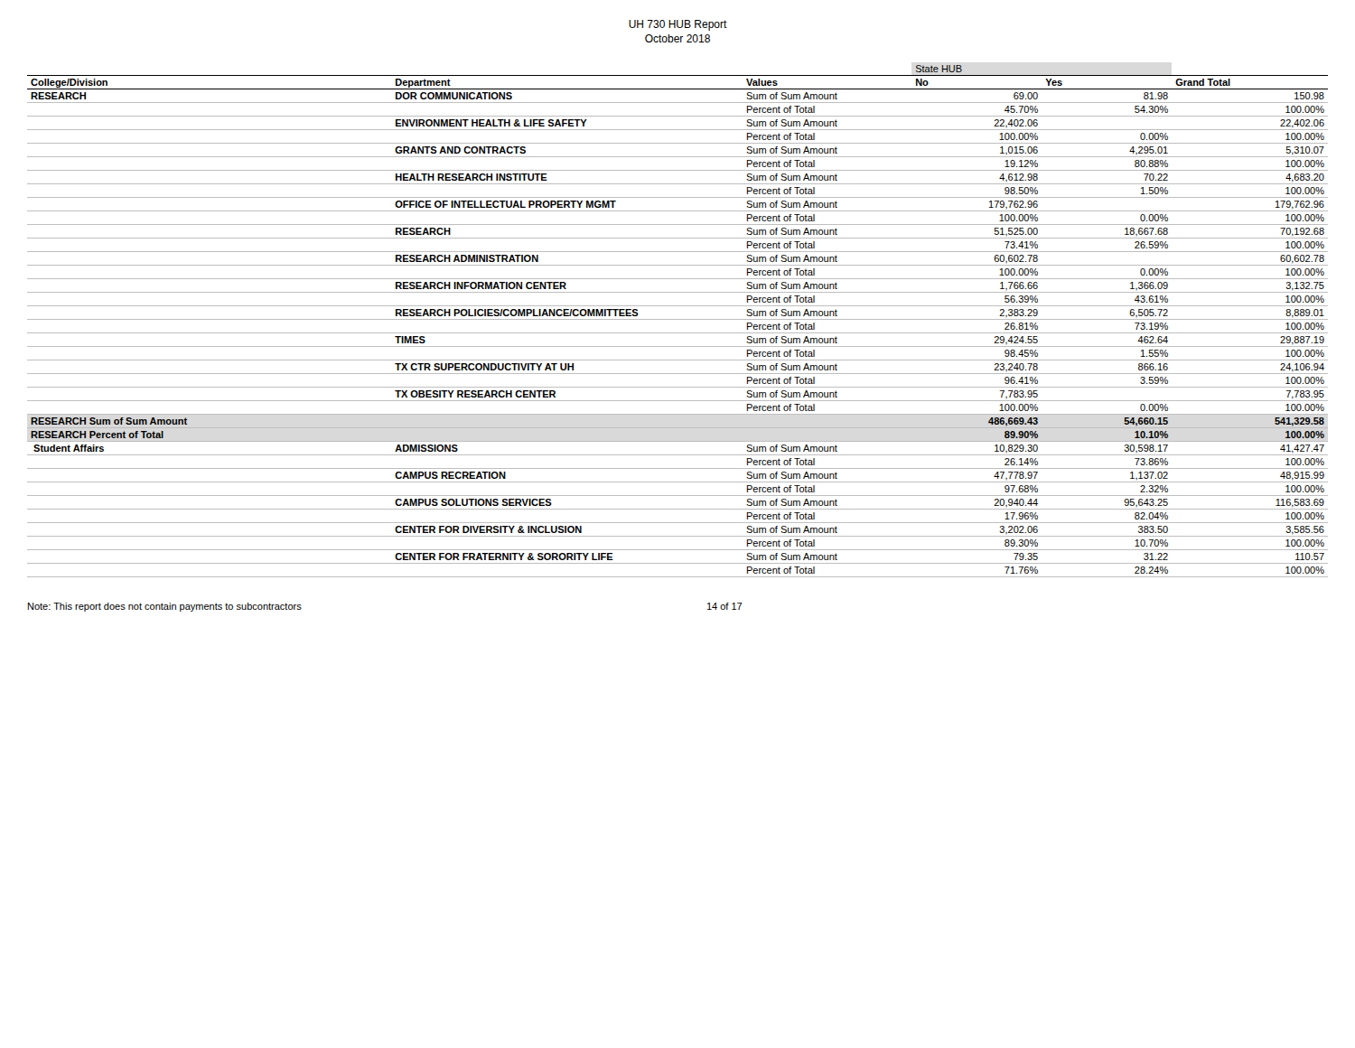UH 730 HUB Report
October 2018
| | | | State HUB | |
| --- | --- | --- | --- | --- |
| College/Division | Department | Values | No | Yes | Grand Total |
| RESEARCH | DOR COMMUNICATIONS | Sum of Sum Amount | 69.00 | 81.98 | 150.98 |
| | | Percent of Total | 45.70% | 54.30% | 100.00% |
| | ENVIRONMENT HEALTH & LIFE SAFETY | Sum of Sum Amount | 22,402.06 | | 22,402.06 |
| | | Percent of Total | 100.00% | 0.00% | 100.00% |
| | GRANTS AND CONTRACTS | Sum of Sum Amount | 1,015.06 | 4,295.01 | 5,310.07 |
| | | Percent of Total | 19.12% | 80.88% | 100.00% |
| | HEALTH RESEARCH INSTITUTE | Sum of Sum Amount | 4,612.98 | 70.22 | 4,683.20 |
| | | Percent of Total | 98.50% | 1.50% | 100.00% |
| | OFFICE OF INTELLECTUAL PROPERTY MGMT | Sum of Sum Amount | 179,762.96 | | 179,762.96 |
| | | Percent of Total | 100.00% | 0.00% | 100.00% |
| | RESEARCH | Sum of Sum Amount | 51,525.00 | 18,667.68 | 70,192.68 |
| | | Percent of Total | 73.41% | 26.59% | 100.00% |
| | RESEARCH ADMINISTRATION | Sum of Sum Amount | 60,602.78 | | 60,602.78 |
| | | Percent of Total | 100.00% | 0.00% | 100.00% |
| | RESEARCH INFORMATION CENTER | Sum of Sum Amount | 1,766.66 | 1,366.09 | 3,132.75 |
| | | Percent of Total | 56.39% | 43.61% | 100.00% |
| | RESEARCH POLICIES/COMPLIANCE/COMMITTEES | Sum of Sum Amount | 2,383.29 | 6,505.72 | 8,889.01 |
| | | Percent of Total | 26.81% | 73.19% | 100.00% |
| | TIMES | Sum of Sum Amount | 29,424.55 | 462.64 | 29,887.19 |
| | | Percent of Total | 98.45% | 1.55% | 100.00% |
| | TX CTR SUPERCONDUCTIVITY AT UH | Sum of Sum Amount | 23,240.78 | 866.16 | 24,106.94 |
| | | Percent of Total | 96.41% | 3.59% | 100.00% |
| | TX OBESITY RESEARCH CENTER | Sum of Sum Amount | 7,783.95 | | 7,783.95 |
| | | Percent of Total | 100.00% | 0.00% | 100.00% |
| RESEARCH Sum of Sum Amount | | | 486,669.43 | 54,660.15 | 541,329.58 |
| RESEARCH Percent of Total | | | 89.90% | 10.10% | 100.00% |
| Student Affairs | ADMISSIONS | Sum of Sum Amount | 10,829.30 | 30,598.17 | 41,427.47 |
| | | Percent of Total | 26.14% | 73.86% | 100.00% |
| | CAMPUS RECREATION | Sum of Sum Amount | 47,778.97 | 1,137.02 | 48,915.99 |
| | | Percent of Total | 97.68% | 2.32% | 100.00% |
| | CAMPUS SOLUTIONS SERVICES | Sum of Sum Amount | 20,940.44 | 95,643.25 | 116,583.69 |
| | | Percent of Total | 17.96% | 82.04% | 100.00% |
| | CENTER FOR DIVERSITY & INCLUSION | Sum of Sum Amount | 3,202.06 | 383.50 | 3,585.56 |
| | | Percent of Total | 89.30% | 10.70% | 100.00% |
| | CENTER FOR FRATERNITY & SORORITY LIFE | Sum of Sum Amount | 79.35 | 31.22 | 110.57 |
| | | Percent of Total | 71.76% | 28.24% | 100.00% |
Note: This report does not contain payments to subcontractors
14 of 17